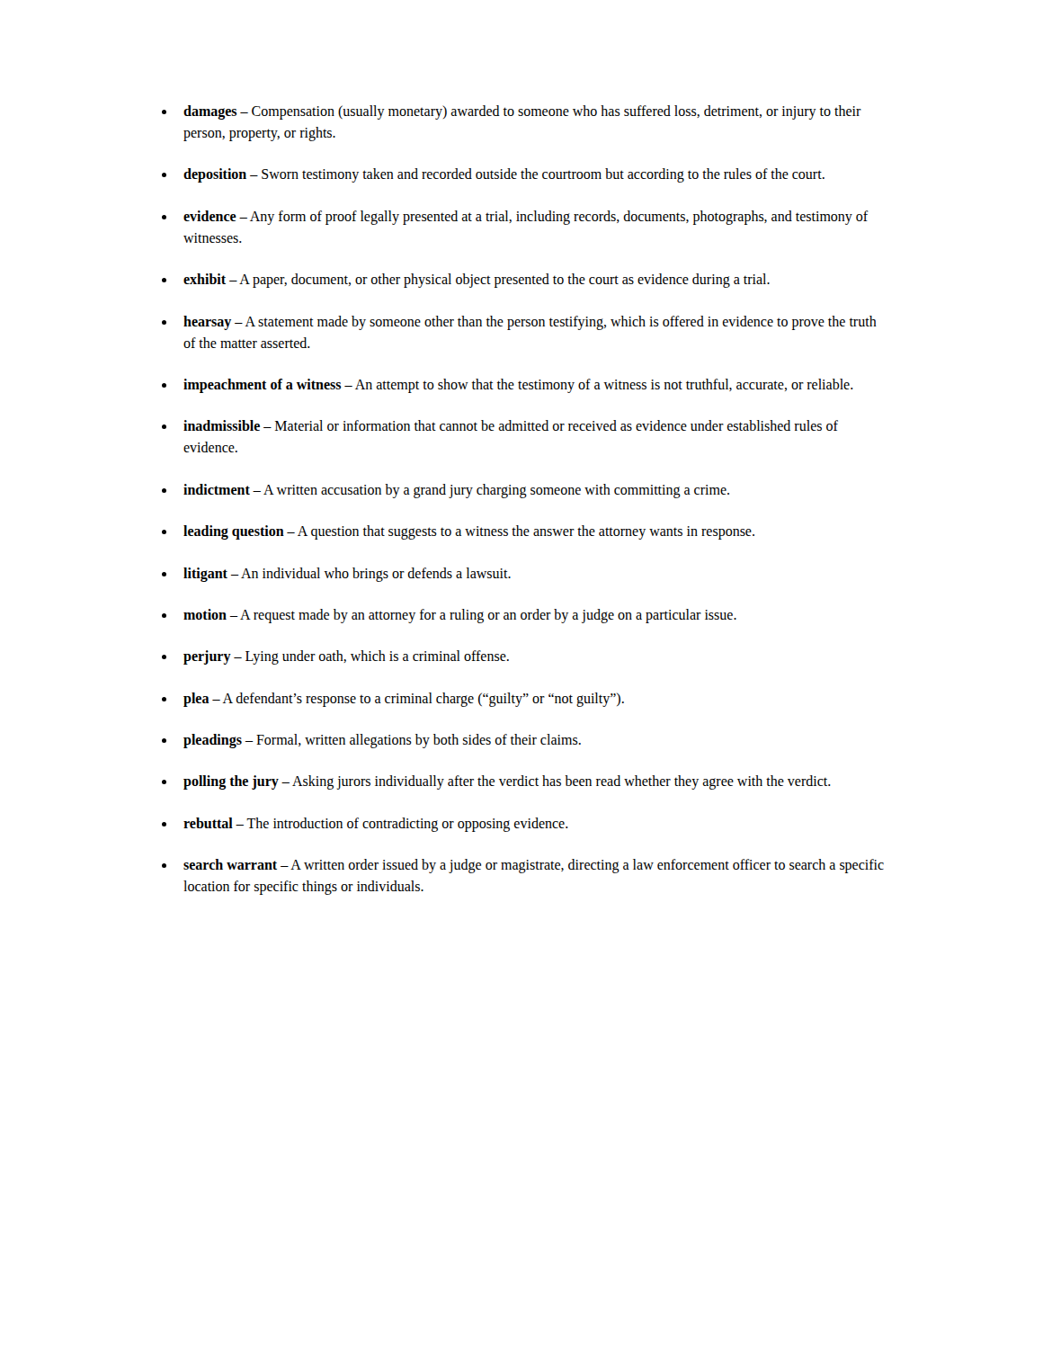damages – Compensation (usually monetary) awarded to someone who has suffered loss, detriment, or injury to their person, property, or rights.
deposition – Sworn testimony taken and recorded outside the courtroom but according to the rules of the court.
evidence – Any form of proof legally presented at a trial, including records, documents, photographs, and testimony of witnesses.
exhibit – A paper, document, or other physical object presented to the court as evidence during a trial.
hearsay – A statement made by someone other than the person testifying, which is offered in evidence to prove the truth of the matter asserted.
impeachment of a witness – An attempt to show that the testimony of a witness is not truthful, accurate, or reliable.
inadmissible – Material or information that cannot be admitted or received as evidence under established rules of evidence.
indictment – A written accusation by a grand jury charging someone with committing a crime.
leading question – A question that suggests to a witness the answer the attorney wants in response.
litigant – An individual who brings or defends a lawsuit.
motion – A request made by an attorney for a ruling or an order by a judge on a particular issue.
perjury – Lying under oath, which is a criminal offense.
plea – A defendant’s response to a criminal charge (“guilty” or “not guilty”).
pleadings – Formal, written allegations by both sides of their claims.
polling the jury – Asking jurors individually after the verdict has been read whether they agree with the verdict.
rebuttal – The introduction of contradicting or opposing evidence.
search warrant – A written order issued by a judge or magistrate, directing a law enforcement officer to search a specific location for specific things or individuals.